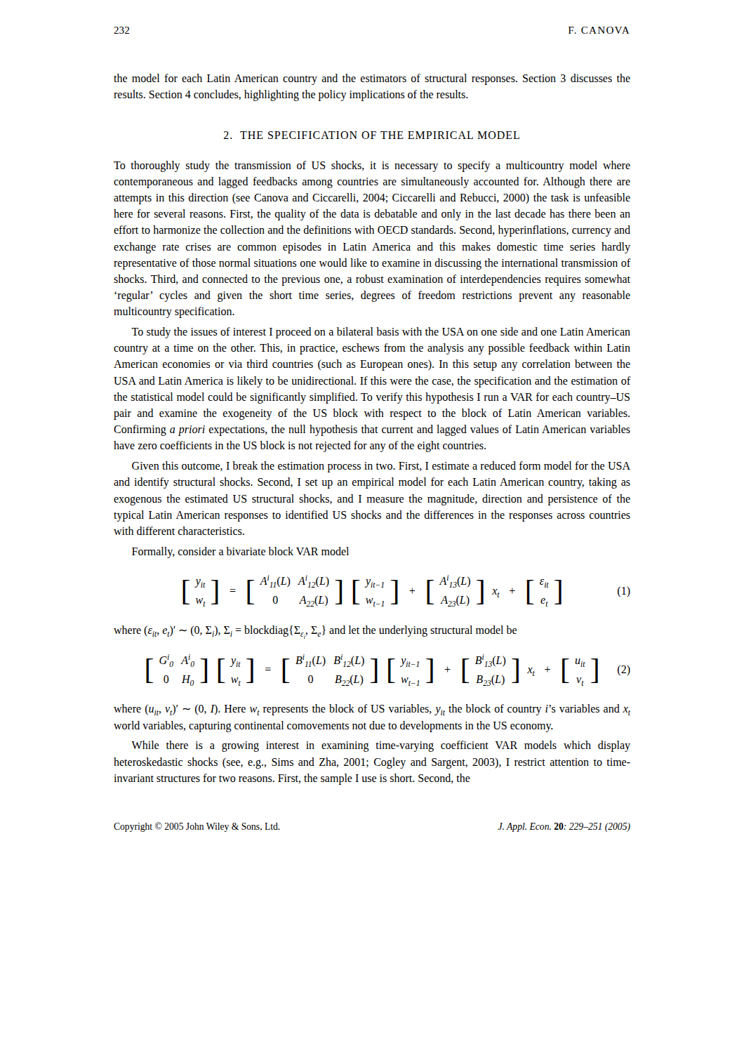232 F. CANOVA
the model for each Latin American country and the estimators of structural responses. Section 3 discusses the results. Section 4 concludes, highlighting the policy implications of the results.
2. THE SPECIFICATION OF THE EMPIRICAL MODEL
To thoroughly study the transmission of US shocks, it is necessary to specify a multicountry model where contemporaneous and lagged feedbacks among countries are simultaneously accounted for. Although there are attempts in this direction (see Canova and Ciccarelli, 2004; Ciccarelli and Rebucci, 2000) the task is unfeasible here for several reasons. First, the quality of the data is debatable and only in the last decade has there been an effort to harmonize the collection and the definitions with OECD standards. Second, hyperinflations, currency and exchange rate crises are common episodes in Latin America and this makes domestic time series hardly representative of those normal situations one would like to examine in discussing the international transmission of shocks. Third, and connected to the previous one, a robust examination of interdependencies requires somewhat ‘regular’ cycles and given the short time series, degrees of freedom restrictions prevent any reasonable multicountry specification.
To study the issues of interest I proceed on a bilateral basis with the USA on one side and one Latin American country at a time on the other. This, in practice, eschews from the analysis any possible feedback within Latin American economies or via third countries (such as European ones). In this setup any correlation between the USA and Latin America is likely to be unidirectional. If this were the case, the specification and the estimation of the statistical model could be significantly simplified. To verify this hypothesis I run a VAR for each country–US pair and examine the exogeneity of the US block with respect to the block of Latin American variables. Confirming a priori expectations, the null hypothesis that current and lagged values of Latin American variables have zero coefficients in the US block is not rejected for any of the eight countries.
Given this outcome, I break the estimation process in two. First, I estimate a reduced form model for the USA and identify structural shocks. Second, I set up an empirical model for each Latin American country, taking as exogenous the estimated US structural shocks, and I measure the magnitude, direction and persistence of the typical Latin American responses to identified US shocks and the differences in the responses across countries with different characteristics.
Formally, consider a bivariate block VAR model
[
| y it |
| w t |
] = [
| A i 11 ( L ) | A i 12 ( L ) |
| 0 | A 22 ( L ) |
] [
| y it−1 |
| w t−1 |
] + [
| A i 13 ( L ) |
| A 23 ( L ) |
] xt + [
| ε it |
| e t |
] (1)
where (εit, et)′ ∼ (0, Σi), Σi = blockdiag{Σεi, Σe} and let the underlying structural model be
[
| G i 0 | A i 0 |
| 0 | H 0 |
] [
| y it |
| w t |
] = [
| B i 11 ( L ) | B i 12 ( L ) |
| 0 | B 22 ( L ) |
] [
| y it−1 |
| w t−1 |
] + [
| B i 13 ( L ) |
| B 23 ( L ) |
] xt + [
| u it |
| v t |
] (2)
where (uit, vt)′ ∼ (0, I). Here wt represents the block of US variables, yit the block of country i’s variables and xt world variables, capturing continental comovements not due to developments in the US economy.
While there is a growing interest in examining time-varying coefficient VAR models which display heteroskedastic shocks (see, e.g., Sims and Zha, 2001; Cogley and Sargent, 2003), I restrict attention to time-invariant structures for two reasons. First, the sample I use is short. Second, the
Copyright © 2005 John Wiley & Sons, Ltd. J. Appl. Econ. 20: 229–251 (2005)